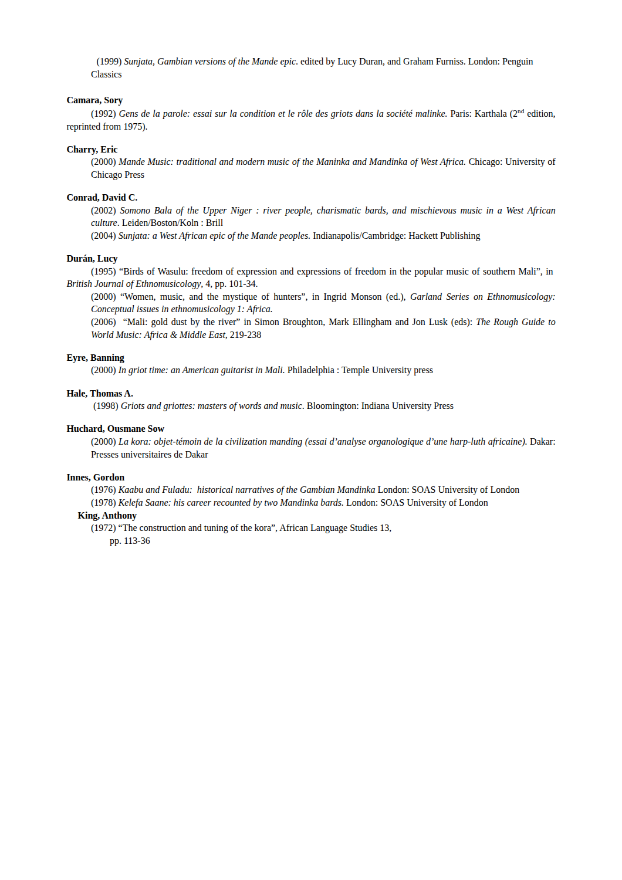(1999) Sunjata, Gambian versions of the Mande epic. edited by Lucy Duran, and Graham Furniss. London: Penguin Classics
Camara, Sory
(1992) Gens de la parole: essai sur la condition et le rôle des griots dans la société malinke. Paris: Karthala (2nd edition, reprinted from 1975).
Charry, Eric
(2000) Mande Music: traditional and modern music of the Maninka and Mandinka of West Africa. Chicago: University of Chicago Press
Conrad, David C.
(2002) Somono Bala of the Upper Niger : river people, charismatic bards, and mischievous music in a West African culture. Leiden/Boston/Koln : Brill
(2004) Sunjata: a West African epic of the Mande peoples. Indianapolis/Cambridge: Hackett Publishing
Durán, Lucy
(1995) “Birds of Wasulu: freedom of expression and expressions of freedom in the popular music of southern Mali”, in British Journal of Ethnomusicology, 4, pp. 101-34.
(2000) “Women, music, and the mystique of hunters”, in Ingrid Monson (ed.), Garland Series on Ethnomusicology: Conceptual issues in ethnomusicology 1: Africa.
(2006) “Mali: gold dust by the river” in Simon Broughton, Mark Ellingham and Jon Lusk (eds): The Rough Guide to World Music: Africa & Middle East, 219-238
Eyre, Banning
(2000) In griot time: an American guitarist in Mali. Philadelphia : Temple University press
Hale, Thomas A.
(1998) Griots and griottes: masters of words and music. Bloomington: Indiana University Press
Huchard, Ousmane Sow
(2000) La kora: objet-témoin de la civilization manding (essai d’analyse organologique d’une harp-luth africaine). Dakar: Presses universitaires de Dakar
Innes, Gordon
(1976) Kaabu and Fuladu: historical narratives of the Gambian Mandinka London: SOAS University of London
(1978) Kelefa Saane: his career recounted by two Mandinka bards. London: SOAS University of London
King, Anthony
(1972) “The construction and tuning of the kora”, African Language Studies 13,
pp. 113-36